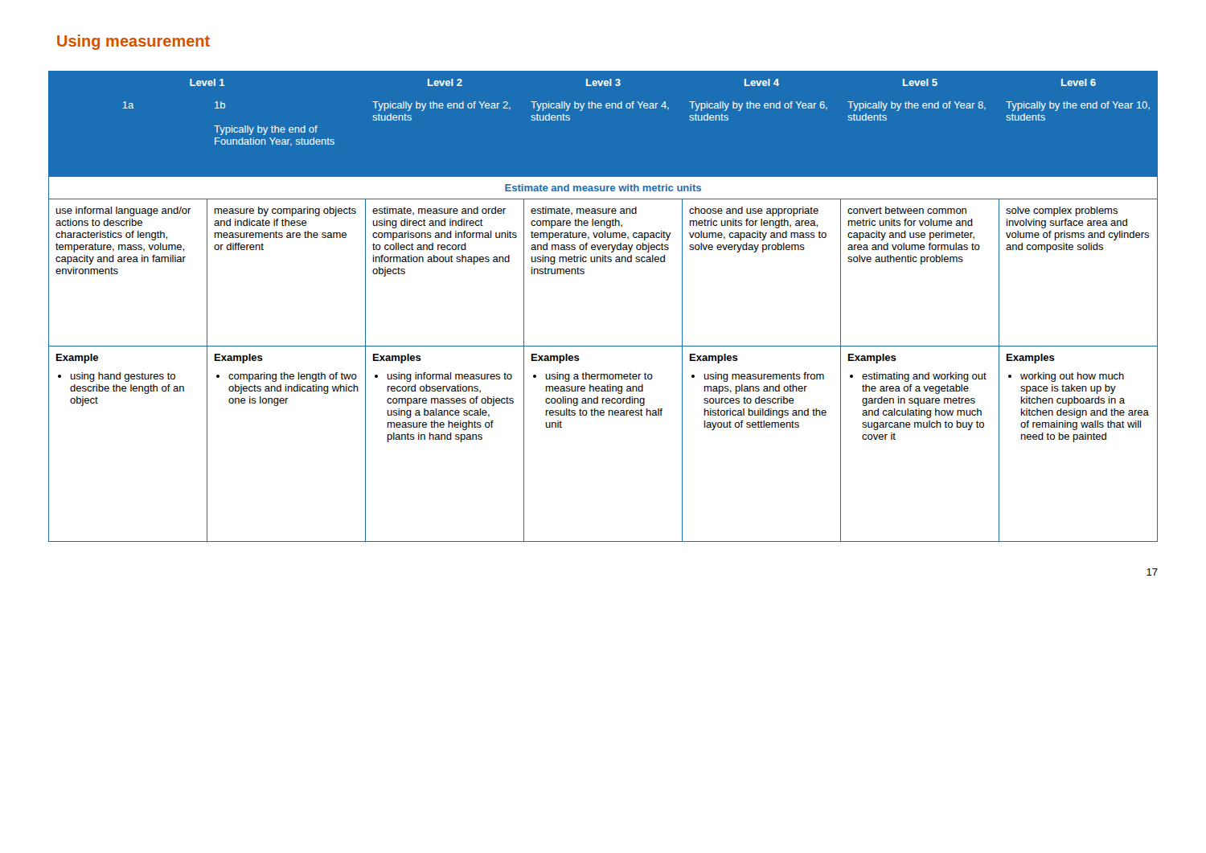Using measurement
| Level 1 | Level 2 | Level 3 | Level 4 | Level 5 | Level 6 |
| --- | --- | --- | --- | --- | --- |
| 1a | 1b Typically by the end of Foundation Year, students | Typically by the end of Year 2, students | Typically by the end of Year 4, students | Typically by the end of Year 6, students | Typically by the end of Year 8, students | Typically by the end of Year 10, students |
| Estimate and measure with metric units |
| use informal language and/or actions to describe characteristics of length, temperature, mass, volume, capacity and area in familiar environments | measure by comparing objects and indicate if these measurements are the same or different | estimate, measure and order using direct and indirect comparisons and informal units to collect and record information about shapes and objects | estimate, measure and compare the length, temperature, volume, capacity and mass of everyday objects using metric units and scaled instruments | choose and use appropriate metric units for length, area, volume, capacity and mass to solve everyday problems | convert between common metric units for volume and capacity and use perimeter, area and volume formulas to solve authentic problems | solve complex problems involving surface area and volume of prisms and cylinders and composite solids |
| Example using hand gestures to describe the length of an object | Examples comparing the length of two objects and indicating which one is longer | Examples using informal measures to record observations, compare masses of objects using a balance scale, measure the heights of plants in hand spans | Examples using a thermometer to measure heating and cooling and recording results to the nearest half unit | Examples using measurements from maps, plans and other sources to describe historical buildings and the layout of settlements | Examples estimating and working out the area of a vegetable garden in square metres and calculating how much sugarcane mulch to buy to cover it | Examples working out how much space is taken up by kitchen cupboards in a kitchen design and the area of remaining walls that will need to be painted |
17